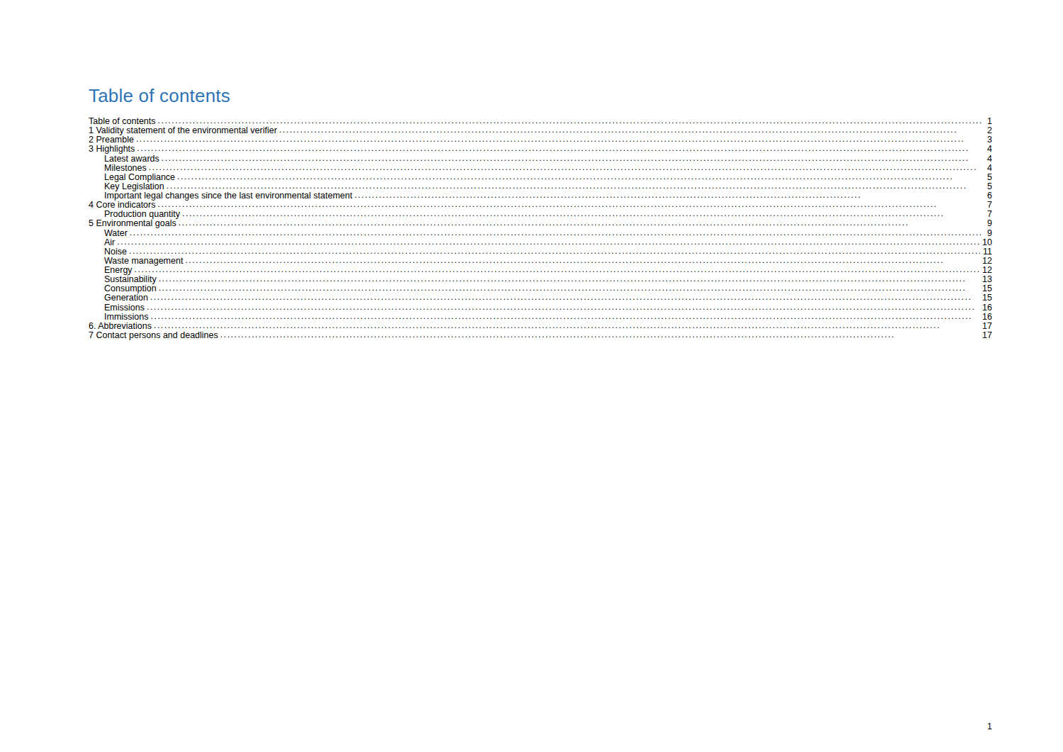Table of contents
Table of contents .................................................................................................................................................................................................................................................. 1
1 Validity statement of the environmental verifier .................................................................................................................................................................................................. 2
2 Preamble ............................................................................................................................................................................................................................................. 3
3 Highlights .............................................................................................................................................................................................................................................. 4
Latest awards ....................................................................................................................................................................................................................................... 4
Milestones ............................................................................................................................................................................................................................................. 4
Legal Compliance .............................................................................................................................................................................................................................. 5
Key Legislation ..................................................................................................................................................................................................................................... 5
Important legal changes since the last environmental statement ................................................................................................................................................. 6
4 Core indicators ............................................................................................................................................................................................................................... 7
Production quantity .......................................................................................................................................................................................................................... 7
5 Environmental goals ................................................................................................................................................................................................................. 9
Water ..................................................................................................................................................................................................................................................... 9
Air ............................................................................................................................................................................................................................................................. 10
Noise ..................................................................................................................................................................................................................................................... 11
Waste management ......................................................................................................................................................................................................................... 12
Energy .................................................................................................................................................................................................................................................. 12
Sustainability ....................................................................................................................................................................................................................................... 13
Consumption ....................................................................................................................................................................................................................................... 15
Generation ........................................................................................................................................................................................................................................... 15
Emissions ............................................................................................................................................................................................................................................. 16
Immissions ........................................................................................................................................................................................................................................... 16
6. Abbreviations ................................................................................................................................................................................................................................. 17
7 Contact persons and deadlines ................................................................................................................................................................................................. 17
1